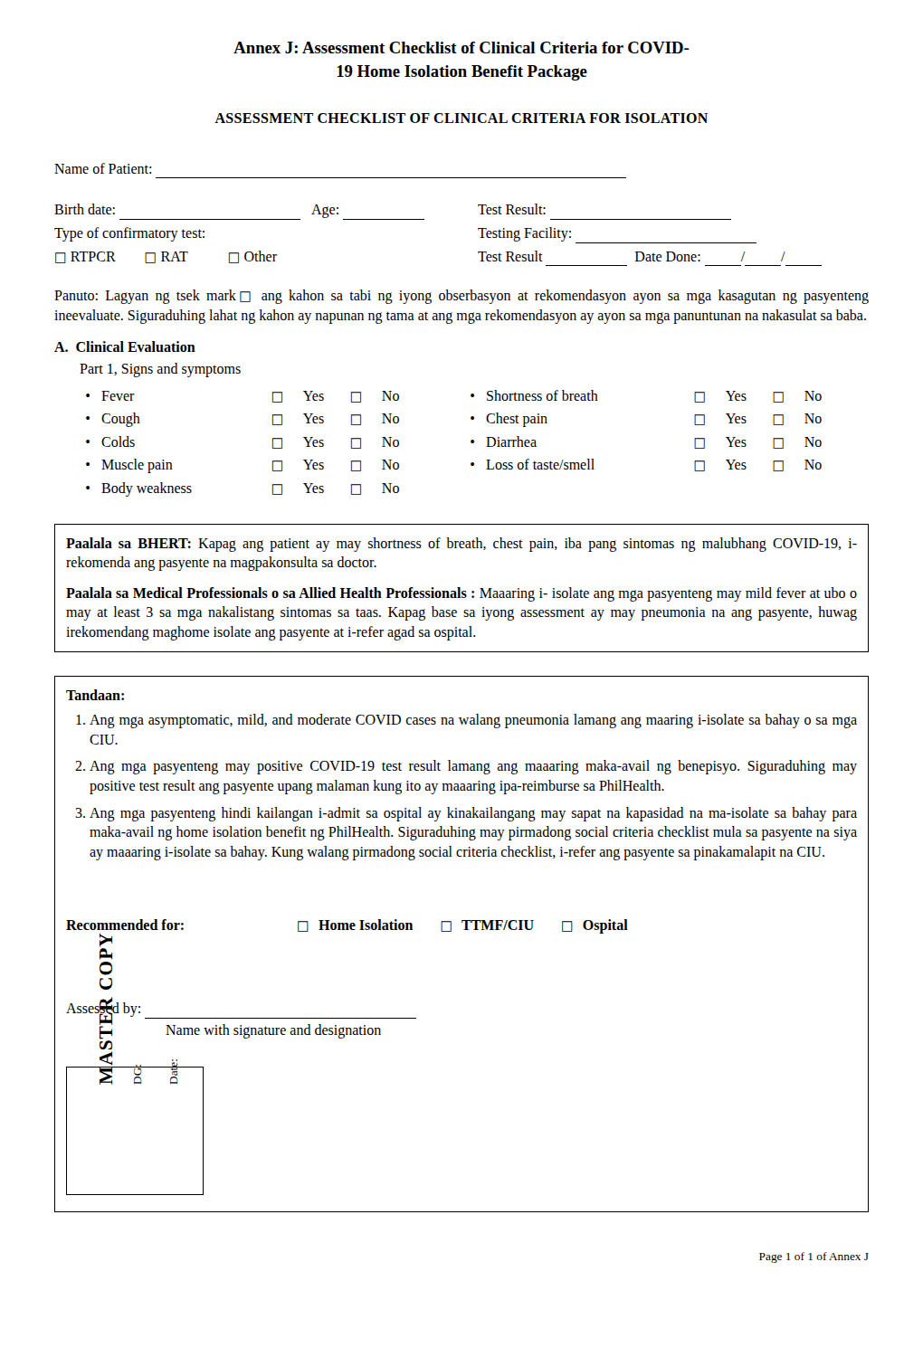Annex J: Assessment Checklist of Clinical Criteria for COVID-
19 Home Isolation Benefit Package
ASSESSMENT CHECKLIST OF CLINICAL CRITERIA FOR ISOLATION
Name of Patient:
| Birth date: Age: | Test Result: |
| Type of confirmatory test: | Testing Facility: |
| □ RTPCR □ RAT □ Other | Test Result Date Done: / / |
Panuto: Lagyan ng tsek mark□ ang kahon sa tabi ng iyong obserbasyon at rekomendasyon ayon sa mga kasagutan ng pasyenteng ineevaluate. Siguraduhing lahat ng kahon ay napunan ng tama at ang mga rekomendasyon ay ayon sa mga panuntunan na nakasulat sa baba.
A. Clinical Evaluation
Part 1, Signs and symptoms
| • | Fever | □ | Yes | □ | No | | • | Shortness of breath | □ | Yes | □ | No |
| • | Cough | □ | Yes | □ | No | | • | Chest pain | □ | Yes | □ | No |
| • | Colds | □ | Yes | □ | No | | • | Diarrhea | □ | Yes | □ | No |
| • | Muscle pain | □ | Yes | □ | No | | • | Loss of taste/smell | □ | Yes | □ | No |
| • | Body weakness | □ | Yes | □ | No | | |
Paalala sa BHERT: Kapag ang patient ay may shortness of breath, chest pain, iba pang sintomas ng malubhang COVID-19, i-rekomenda ang pasyente na magpakonsulta sa doctor.
Paalala sa Medical Professionals o sa Allied Health Professionals : Maaaring i- isolate ang mga pasyenteng may mild fever at ubo o may at least 3 sa mga nakalistang sintomas sa taas. Kapag base sa iyong assessment ay may pneumonia na ang pasyente, huwag irekomendang maghome isolate ang pasyente at i-refer agad sa ospital.
Tandaan:
Ang mga asymptomatic, mild, and moderate COVID cases na walang pneumonia lamang ang maaring i-isolate sa bahay o sa mga CIU.
Ang mga pasyenteng may positive COVID-19 test result lamang ang maaaring maka-avail ng benepisyo. Siguraduhing may positive test result ang pasyente upang malaman kung ito ay maaaring ipa-reimburse sa PhilHealth.
Ang mga pasyenteng hindi kailangan i-admit sa ospital ay kinakailangang may sapat na kapasidad na ma-isolate sa bahay para maka-avail ng home isolation benefit ng PhilHealth. Siguraduhing may pirmadong social criteria checklist mula sa pasyente na siya ay maaaring i-isolate sa bahay. Kung walang pirmadong social criteria checklist, i-refer ang pasyente sa pinakamalapit na CIU.
Recommended for: □ Home Isolation □ TTMF/CIU □ Ospital
Assessed by: Name with signature and designation
MASTER COPY
DG:
Date:
Page 1 of 1 of Annex J